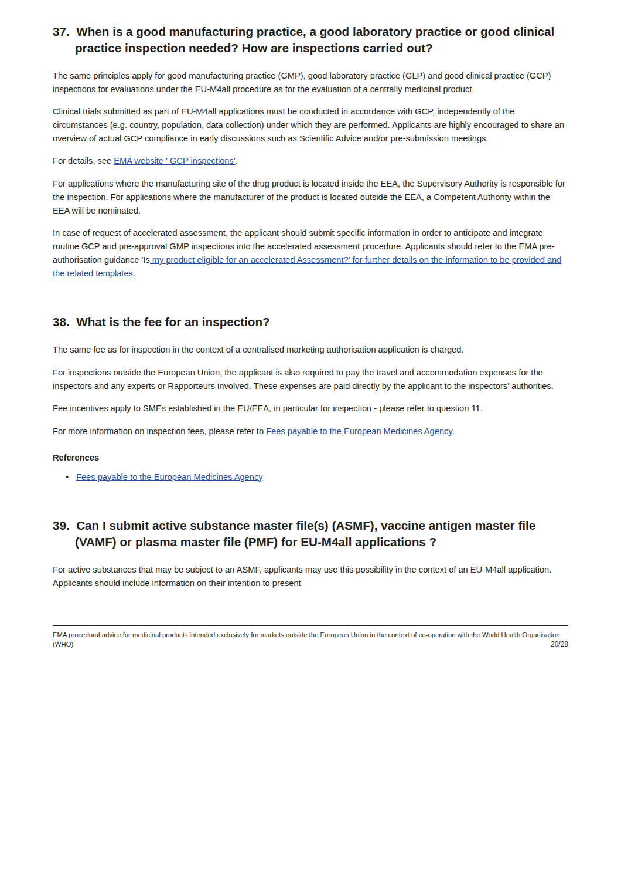37. When is a good manufacturing practice, a good laboratory practice or good clinical practice inspection needed? How are inspections carried out?
The same principles apply for good manufacturing practice (GMP), good laboratory practice (GLP) and good clinical practice (GCP) inspections for evaluations under the EU-M4all procedure as for the evaluation of a centrally medicinal product.
Clinical trials submitted as part of EU-M4all applications must be conducted in accordance with GCP, independently of the circumstances (e.g. country, population, data collection) under which they are performed. Applicants are highly encouraged to share an overview of actual GCP compliance in early discussions such as Scientific Advice and/or pre-submission meetings.
For details, see EMA website ' GCP inspections'.
For applications where the manufacturing site of the drug product is located inside the EEA, the Supervisory Authority is responsible for the inspection. For applications where the manufacturer of the product is located outside the EEA, a Competent Authority within the EEA will be nominated.
In case of request of accelerated assessment, the applicant should submit specific information in order to anticipate and integrate routine GCP and pre-approval GMP inspections into the accelerated assessment procedure. Applicants should refer to the EMA pre-authorisation guidance 'Is my product eligible for an accelerated Assessment?' for further details on the information to be provided and the related templates.
38. What is the fee for an inspection?
The same fee as for inspection in the context of a centralised marketing authorisation application is charged.
For inspections outside the European Union, the applicant is also required to pay the travel and accommodation expenses for the inspectors and any experts or Rapporteurs involved. These expenses are paid directly by the applicant to the inspectors' authorities.
Fee incentives apply to SMEs established in the EU/EEA, in particular for inspection - please refer to question 11.
For more information on inspection fees, please refer to Fees payable to the European Medicines Agency.
References
Fees payable to the European Medicines Agency
39. Can I submit active substance master file(s) (ASMF), vaccine antigen master file (VAMF) or plasma master file (PMF) for EU-M4all applications ?
For active substances that may be subject to an ASMF, applicants may use this possibility in the context of an EU-M4all application. Applicants should include information on their intention to present
EMA procedural advice for medicinal products intended exclusively for markets outside the European Union in the context of co-operation with the World Health Organisation (WHO) 20/28